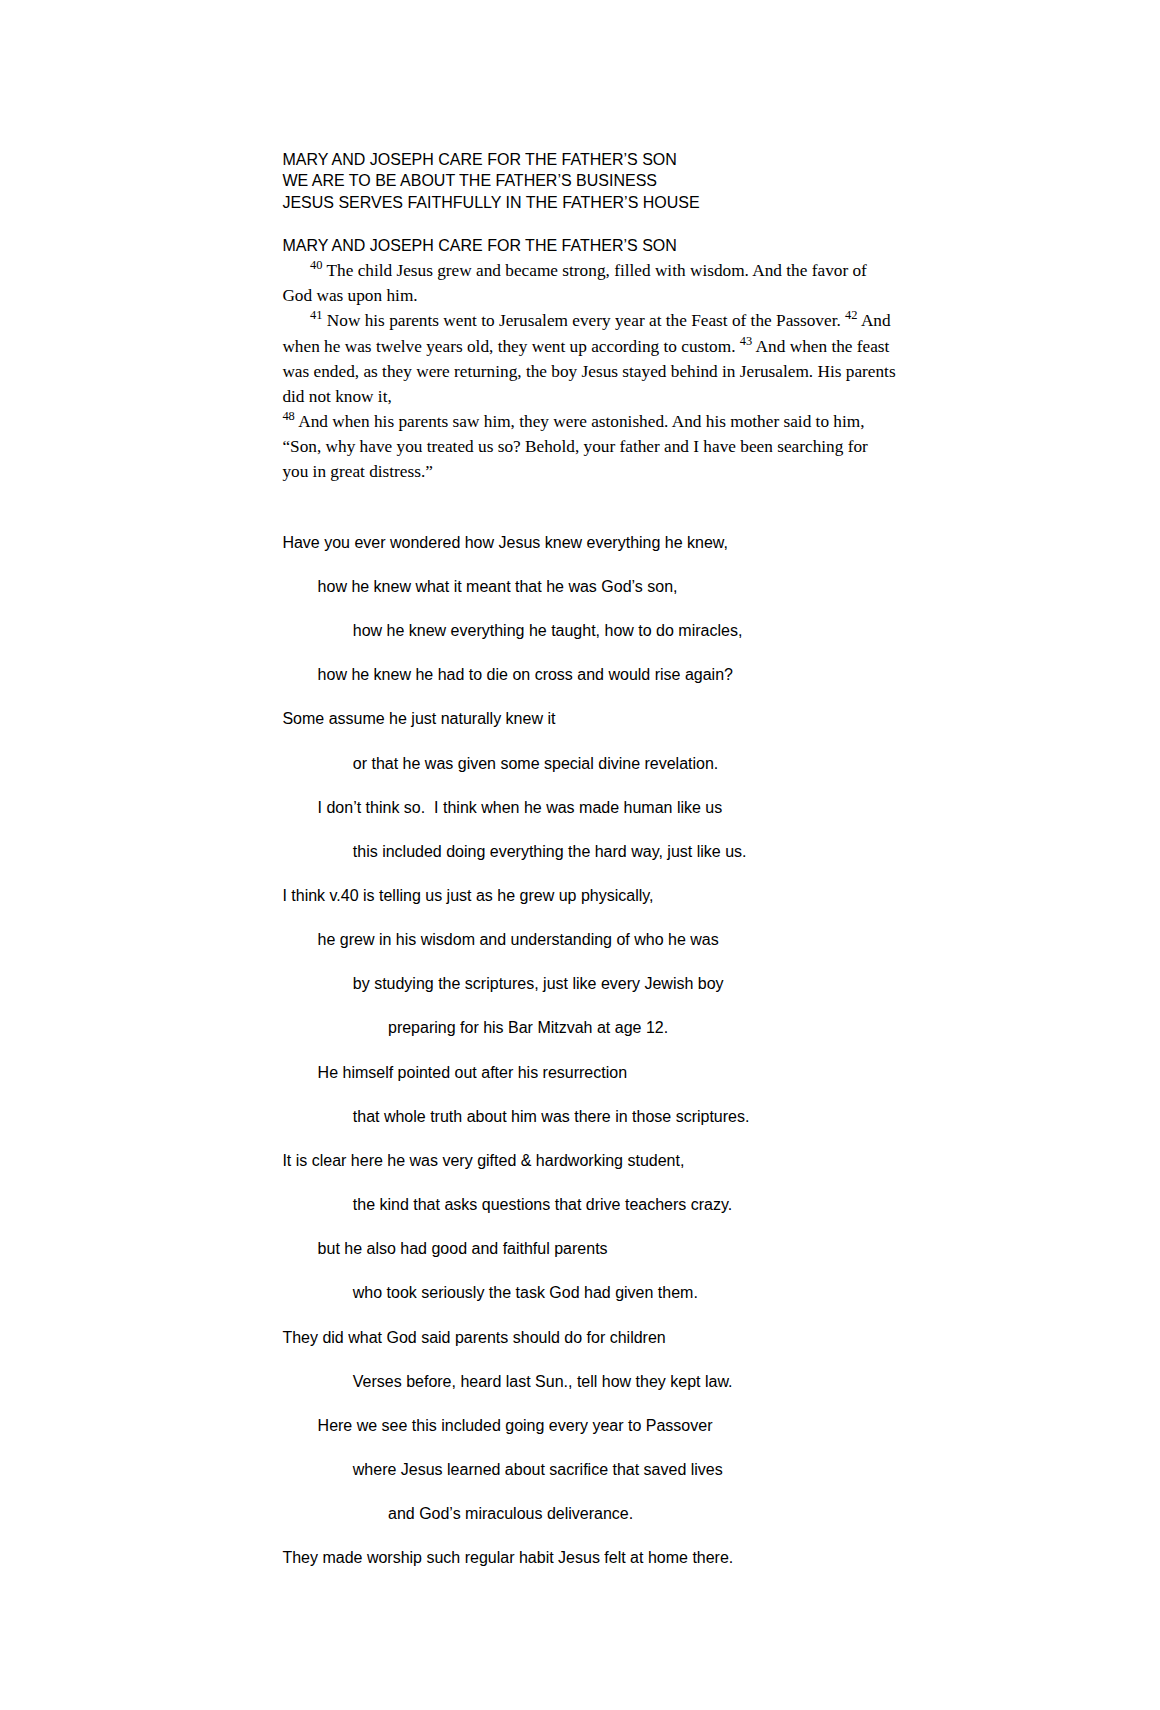MARY AND JOSEPH CARE FOR THE FATHER’S SON
WE ARE TO BE ABOUT THE FATHER’S BUSINESS
JESUS SERVES FAITHFULLY IN THE FATHER’S HOUSE
MARY AND JOSEPH CARE FOR THE FATHER’S SON
40 The child Jesus grew and became strong, filled with wisdom. And the favor of God was upon him.
41 Now his parents went to Jerusalem every year at the Feast of the Passover. 42 And when he was twelve years old, they went up according to custom. 43 And when the feast was ended, as they were returning, the boy Jesus stayed behind in Jerusalem. His parents did not know it,
48 And when his parents saw him, they were astonished. And his mother said to him, “Son, why have you treated us so? Behold, your father and I have been searching for you in great distress.”
Have you ever wondered how Jesus knew everything he knew, how he knew what it meant that he was God’s son, how he knew everything he taught, how to do miracles, how he knew he had to die on cross and would rise again? Some assume he just naturally knew it or that he was given some special divine revelation. I don’t think so. I think when he was made human like us this included doing everything the hard way, just like us. I think v.40 is telling us just as he grew up physically, he grew in his wisdom and understanding of who he was by studying the scriptures, just like every Jewish boy preparing for his Bar Mitzvah at age 12. He himself pointed out after his resurrection that whole truth about him was there in those scriptures. It is clear here he was very gifted & hardworking student, the kind that asks questions that drive teachers crazy. but he also had good and faithful parents who took seriously the task God had given them. They did what God said parents should do for children Verses before, heard last Sun., tell how they kept law. Here we see this included going every year to Passover where Jesus learned about sacrifice that saved lives and God’s miraculous deliverance. They made worship such regular habit Jesus felt at home there.